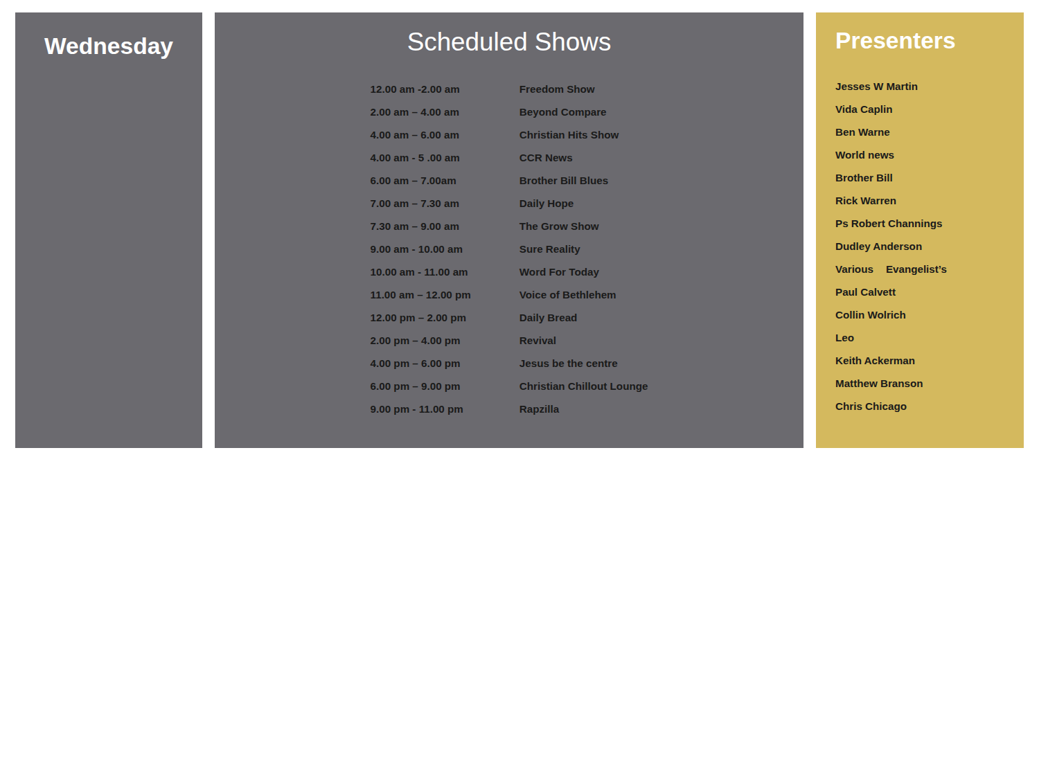Wednesday
Scheduled Shows
| 12.00 am -2.00 am | Freedom Show |
| 2.00 am – 4.00 am | Beyond Compare |
| 4.00 am – 6.00 am | Christian Hits Show |
| 4.00 am - 5 .00 am | CCR News |
| 6.00 am – 7.00am | Brother Bill Blues |
| 7.00 am – 7.30 am | Daily Hope |
| 7.30 am – 9.00 am | The Grow Show |
| 9.00 am - 10.00 am | Sure Reality |
| 10.00 am - 11.00 am | Word For Today |
| 11.00 am – 12.00 pm | Voice of Bethlehem |
| 12.00 pm – 2.00 pm | Daily Bread |
| 2.00 pm – 4.00 pm | Revival |
| 4.00 pm – 6.00 pm | Jesus be the centre |
| 6.00 pm – 9.00 pm | Christian Chillout Lounge |
| 9.00 pm - 11.00 pm | Rapzilla |
Presenters
Jesses W Martin
Vida Caplin
Ben Warne
World news
Brother Bill
Rick Warren
Ps Robert Channings
Dudley Anderson
Various Evangelist’s
Paul Calvett
Collin Wolrich
Leo
Keith Ackerman
Matthew Branson
Chris Chicago